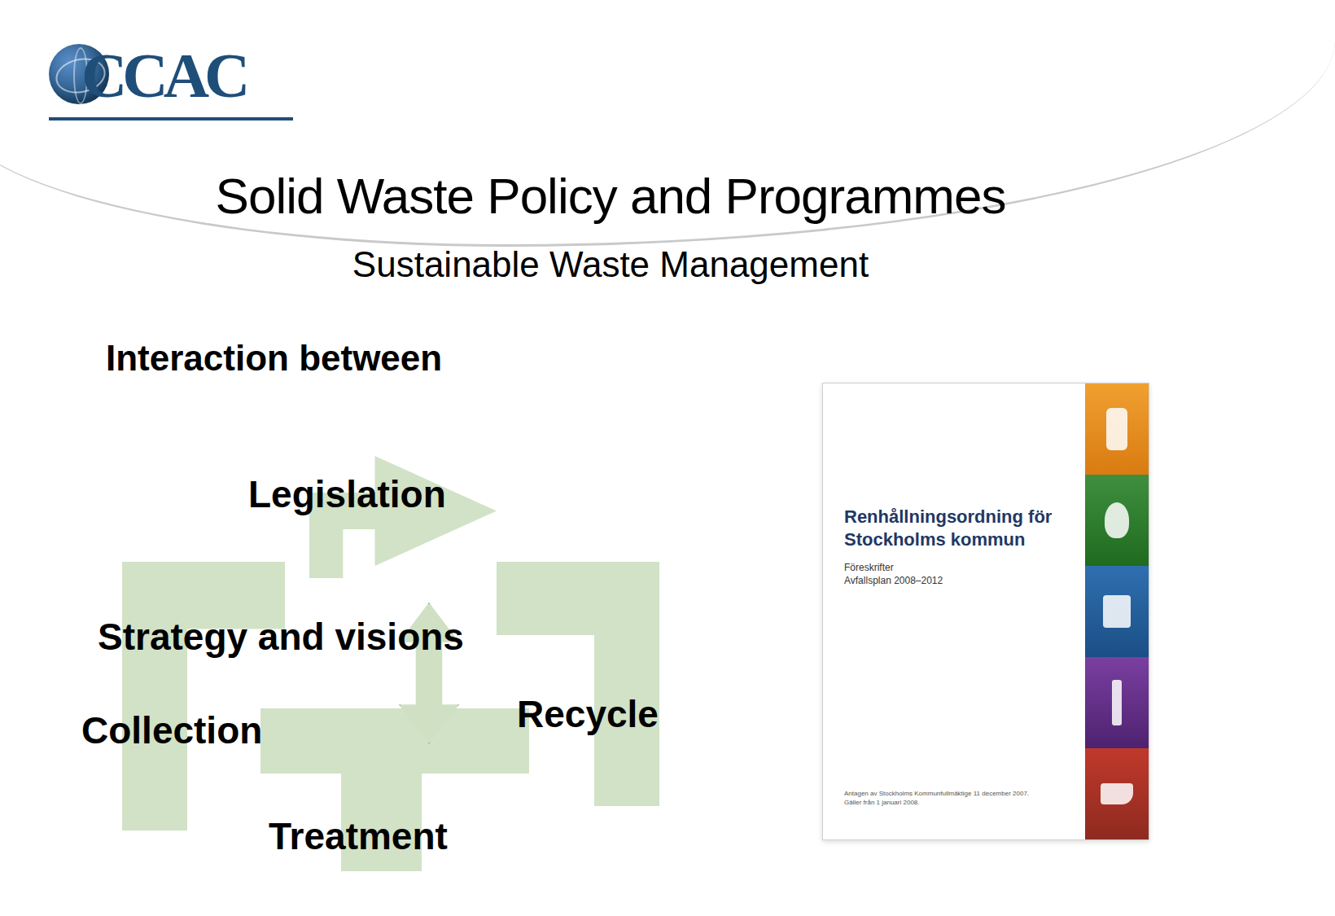CCAC
Solid Waste Policy and Programmes
Sustainable Waste Management
Interaction between
Legislation
Strategy and visions
Recycle
Collection
Treatment
Renhållningsordning för
Stockholms kommun
Föreskrifter
Avfallsplan 2008–2012
Antagen av Stockholms Kommunfullmäktige 11 december 2007.
Gäller från 1 januari 2008.